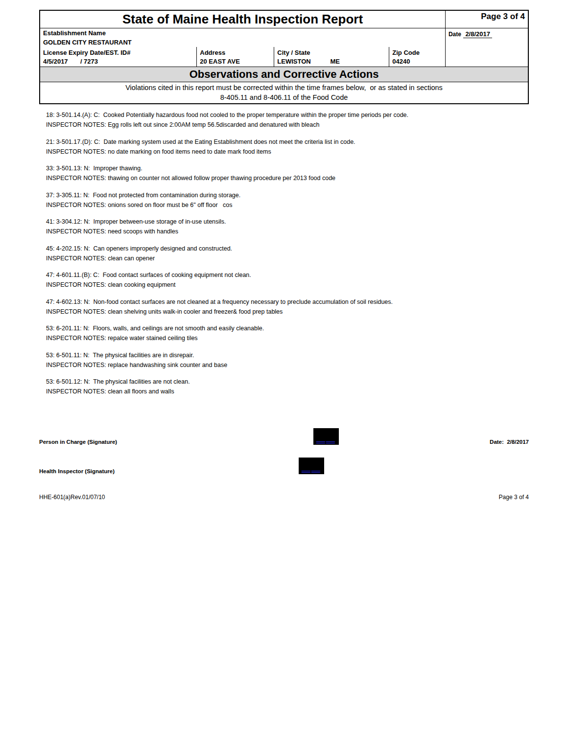| State of Maine Health Inspection Report | Page 3 of 4 |
| Establishment Name | Date 2/8/2017 |
| GOLDEN CITY RESTAURANT |
| License Expiry Date/EST. ID# 4/5/2017 / 7273 | Address 20 EAST AVE | City / State LEWISTON ME | Zip Code 04240 |
| Observations and Corrective Actions |
| Violations cited in this report must be corrected within the time frames below, or as stated in sections 8-405.11 and 8-406.11 of the Food Code |
18: 3-501.14.(A): C: Cooked Potentially hazardous food not cooled to the proper temperature within the proper time periods per code.
INSPECTOR NOTES: Egg rolls left out since 2:00AM temp 56.5discarded and denatured with bleach
21: 3-501.17.(D): C: Date marking system used at the Eating Establishment does not meet the criteria list in code.
INSPECTOR NOTES: no date marking on food items need to date mark food items
33: 3-501.13: N: Improper thawing.
INSPECTOR NOTES: thawing on counter not allowed follow proper thawing procedure per 2013 food code
37: 3-305.11: N: Food not protected from contamination during storage.
INSPECTOR NOTES: onions sored on floor must be 6" off floor cos
41: 3-304.12: N: Improper between-use storage of in-use utensils.
INSPECTOR NOTES: need scoops with handles
45: 4-202.15: N: Can openers improperly designed and constructed.
INSPECTOR NOTES: clean can opener
47: 4-601.11.(B): C: Food contact surfaces of cooking equipment not clean.
INSPECTOR NOTES: clean cooking equipment
47: 4-602.13: N: Non-food contact surfaces are not cleaned at a frequency necessary to preclude accumulation of soil residues.
INSPECTOR NOTES: clean shelving units walk-in cooler and freezer& food prep tables
53: 6-201.11: N: Floors, walls, and ceilings are not smooth and easily cleanable.
INSPECTOR NOTES: repalce water stained ceiling tiles
53: 6-501.11: N: The physical facilities are in disrepair.
INSPECTOR NOTES: replace handwashing sink counter and base
53: 6-501.12: N: The physical facilities are not clean.
INSPECTOR NOTES: clean all floors and walls
| Person in Charge (Signature) | ‗‗ | Date: 2/8/2017 |
| Health Inspector (Signature) | ‗‗ |
HHE-601(a)Rev.01/07/10 Page 3 of 4